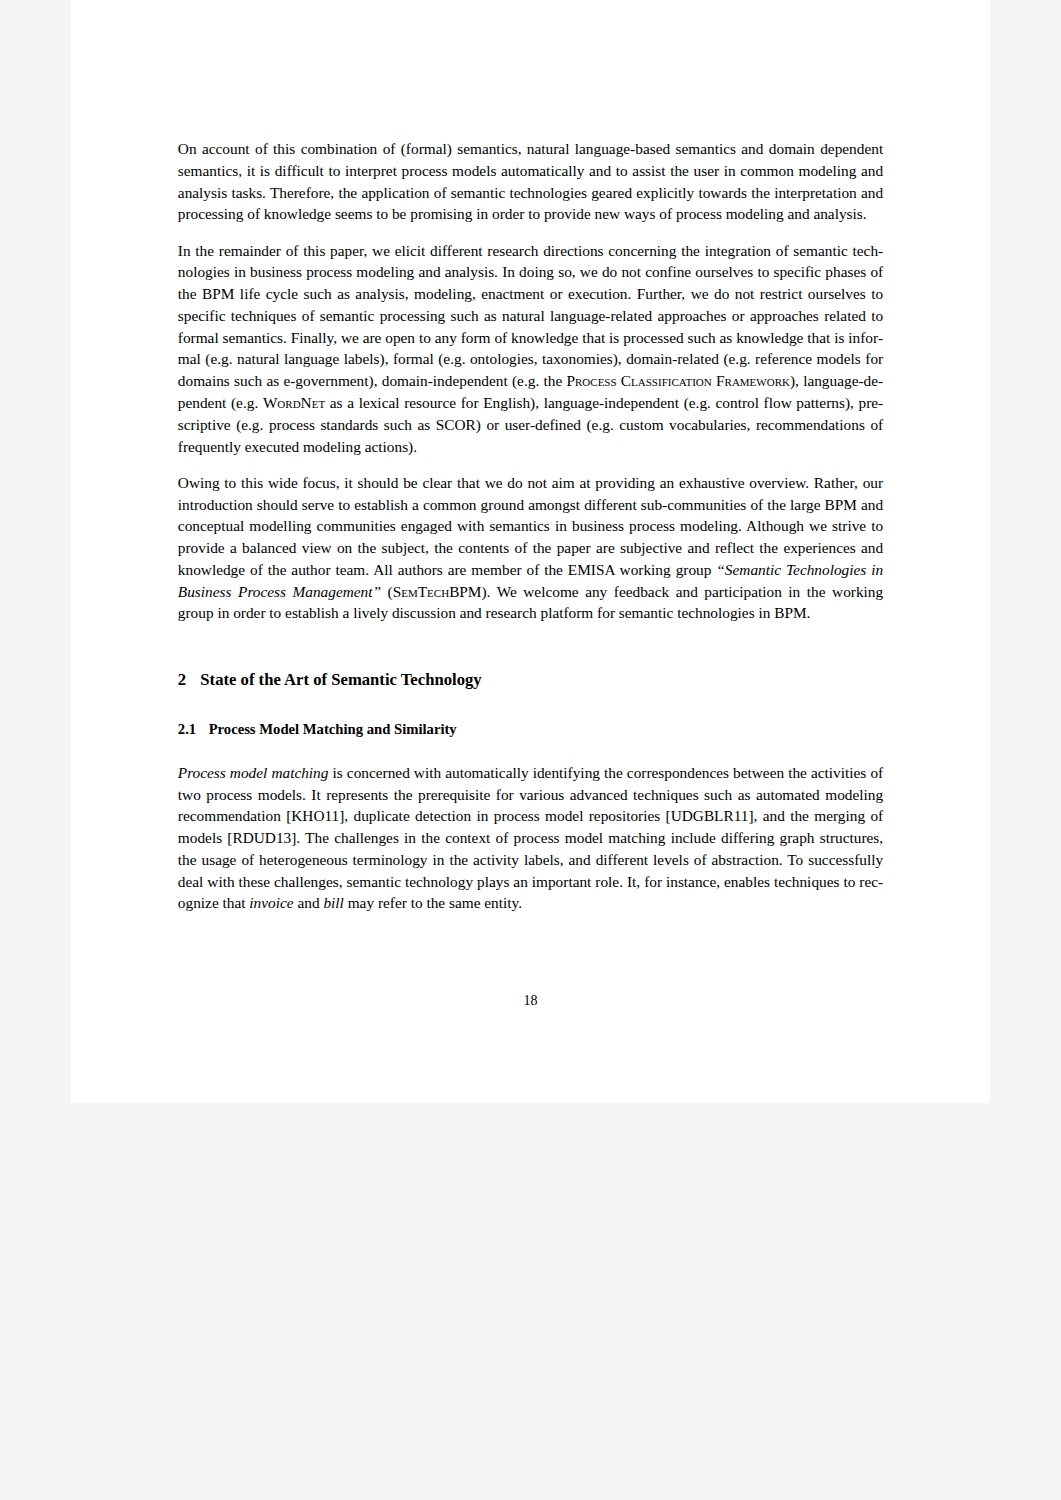On account of this combination of (formal) semantics, natural language-based semantics and domain dependent semantics, it is difficult to interpret process models automatically and to assist the user in common modeling and analysis tasks. Therefore, the application of semantic technologies geared explicitly towards the interpretation and processing of knowledge seems to be promising in order to provide new ways of process modeling and analysis.
In the remainder of this paper, we elicit different research directions concerning the integration of semantic technologies in business process modeling and analysis. In doing so, we do not confine ourselves to specific phases of the BPM life cycle such as analysis, modeling, enactment or execution. Further, we do not restrict ourselves to specific techniques of semantic processing such as natural language-related approaches or approaches related to formal semantics. Finally, we are open to any form of knowledge that is processed such as knowledge that is informal (e.g. natural language labels), formal (e.g. ontologies, taxonomies), domain-related (e.g. reference models for domains such as e-government), domain-independent (e.g. the Process Classification Framework), language-dependent (e.g. WordNet as a lexical resource for English), language-independent (e.g. control flow patterns), prescriptive (e.g. process standards such as SCOR) or user-defined (e.g. custom vocabularies, recommendations of frequently executed modeling actions).
Owing to this wide focus, it should be clear that we do not aim at providing an exhaustive overview. Rather, our introduction should serve to establish a common ground amongst different sub-communities of the large BPM and conceptual modelling communities engaged with semantics in business process modeling. Although we strive to provide a balanced view on the subject, the contents of the paper are subjective and reflect the experiences and knowledge of the author team. All authors are member of the EMISA working group “Semantic Technologies in Business Process Management” (SemTech BPM). We welcome any feedback and participation in the working group in order to establish a lively discussion and research platform for semantic technologies in BPM.
2 State of the Art of Semantic Technology
2.1 Process Model Matching and Similarity
Process model matching is concerned with automatically identifying the correspondences between the activities of two process models. It represents the prerequisite for various advanced techniques such as automated modeling recommendation [KHO11], duplicate detection in process model repositories [UDGBLR11], and the merging of models [RDUD13]. The challenges in the context of process model matching include differing graph structures, the usage of heterogeneous terminology in the activity labels, and different levels of abstraction. To successfully deal with these challenges, semantic technology plays an important role. It, for instance, enables techniques to recognize that invoice and bill may refer to the same entity.
18